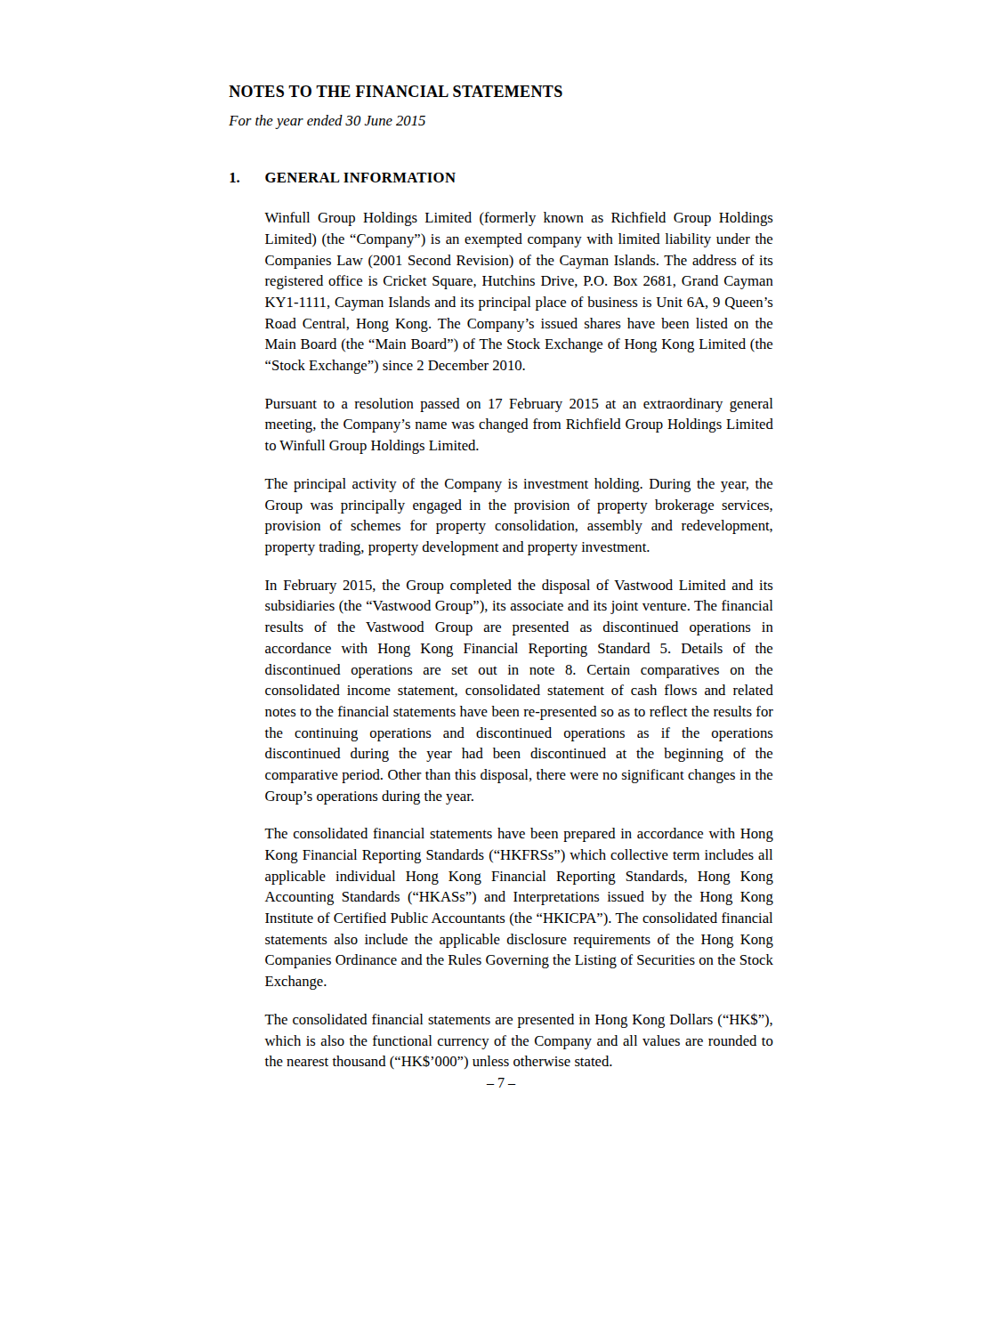NOTES TO THE FINANCIAL STATEMENTS
For the year ended 30 June 2015
1.
GENERAL INFORMATION
Winfull Group Holdings Limited (formerly known as Richfield Group Holdings Limited) (the “Company”) is an exempted company with limited liability under the Companies Law (2001 Second Revision) of the Cayman Islands. The address of its registered office is Cricket Square, Hutchins Drive, P.O. Box 2681, Grand Cayman KY1-1111, Cayman Islands and its principal place of business is Unit 6A, 9 Queen’s Road Central, Hong Kong. The Company’s issued shares have been listed on the Main Board (the “Main Board”) of The Stock Exchange of Hong Kong Limited (the “Stock Exchange”) since 2 December 2010.
Pursuant to a resolution passed on 17 February 2015 at an extraordinary general meeting, the Company’s name was changed from Richfield Group Holdings Limited to Winfull Group Holdings Limited.
The principal activity of the Company is investment holding. During the year, the Group was principally engaged in the provision of property brokerage services, provision of schemes for property consolidation, assembly and redevelopment, property trading, property development and property investment.
In February 2015, the Group completed the disposal of Vastwood Limited and its subsidiaries (the “Vastwood Group”), its associate and its joint venture. The financial results of the Vastwood Group are presented as discontinued operations in accordance with Hong Kong Financial Reporting Standard 5. Details of the discontinued operations are set out in note 8. Certain comparatives on the consolidated income statement, consolidated statement of cash flows and related notes to the financial statements have been re-presented so as to reflect the results for the continuing operations and discontinued operations as if the operations discontinued during the year had been discontinued at the beginning of the comparative period. Other than this disposal, there were no significant changes in the Group’s operations during the year.
The consolidated financial statements have been prepared in accordance with Hong Kong Financial Reporting Standards (“HKFRSs”) which collective term includes all applicable individual Hong Kong Financial Reporting Standards, Hong Kong Accounting Standards (“HKASs”) and Interpretations issued by the Hong Kong Institute of Certified Public Accountants (the “HKICPA”). The consolidated financial statements also include the applicable disclosure requirements of the Hong Kong Companies Ordinance and the Rules Governing the Listing of Securities on the Stock Exchange.
The consolidated financial statements are presented in Hong Kong Dollars (“HK$”), which is also the functional currency of the Company and all values are rounded to the nearest thousand (“HK$’000”) unless otherwise stated.
– 7 –